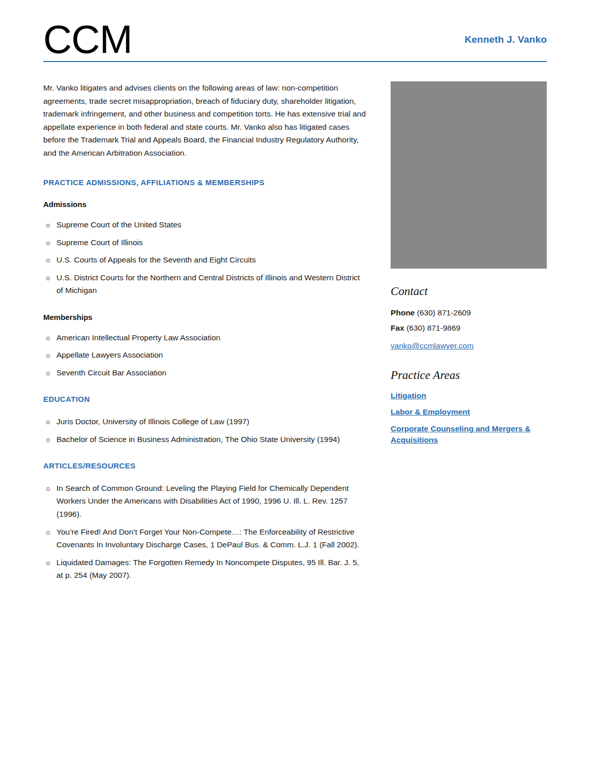CCM
Kenneth J. Vanko
Mr. Vanko litigates and advises clients on the following areas of law: non-competition agreements, trade secret misappropriation, breach of fiduciary duty, shareholder litigation, trademark infringement, and other business and competition torts. He has extensive trial and appellate experience in both federal and state courts. Mr. Vanko also has litigated cases before the Trademark Trial and Appeals Board, the Financial Industry Regulatory Authority, and the American Arbitration Association.
Practice Admissions, Affiliations & Memberships
Admissions
Supreme Court of the United States
Supreme Court of Illinois
U.S. Courts of Appeals for the Seventh and Eight Circuits
U.S. District Courts for the Northern and Central Districts of Illinois and Western District of Michigan
Memberships
American Intellectual Property Law Association
Appellate Lawyers Association
Seventh Circuit Bar Association
Education
Juris Doctor, University of Illinois College of Law (1997)
Bachelor of Science in Business Administration, The Ohio State University (1994)
Articles/Resources
In Search of Common Ground: Leveling the Playing Field for Chemically Dependent Workers Under the Americans with Disabilities Act of 1990, 1996 U. Ill. L. Rev. 1257 (1996).
You’re Fired! And Don’t Forget Your Non-Compete…: The Enforceability of Restrictive Covenants In Involuntary Discharge Cases, 1 DePaul Bus. & Comm. L.J. 1 (Fall 2002).
Liquidated Damages: The Forgotten Remedy In Noncompete Disputes, 95 Ill. Bar. J. 5, at p. 254 (May 2007).
Contact
Phone (630) 871-2609
Fax (630) 871-9869
vanko@ccmlawyer.com
Practice Areas
Litigation Labor & Employment Corporate Counseling and Mergers & Acquisitions